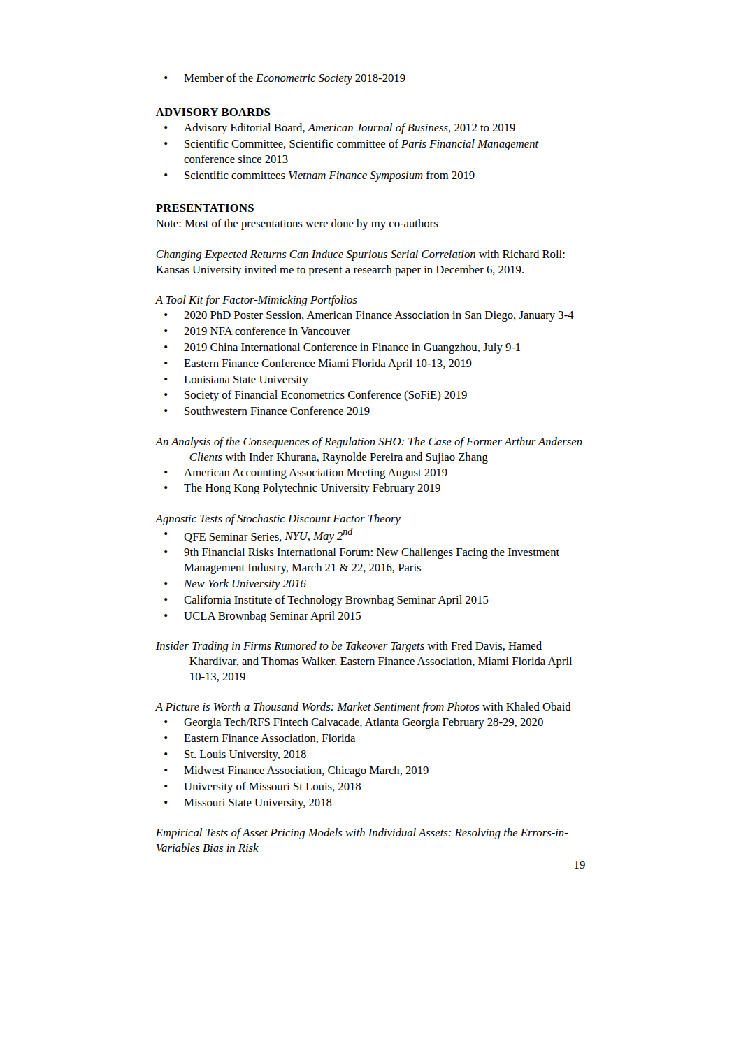Member of the Econometric Society 2018-2019
ADVISORY BOARDS
Advisory Editorial Board, American Journal of Business, 2012 to 2019
Scientific Committee, Scientific committee of Paris Financial Management conference since 2013
Scientific committees Vietnam Finance Symposium from 2019
PRESENTATIONS
Note: Most of the presentations were done by my co-authors
Changing Expected Returns Can Induce Spurious Serial Correlation with Richard Roll: Kansas University invited me to present a research paper in December 6, 2019.
A Tool Kit for Factor-Mimicking Portfolios
2020 PhD Poster Session, American Finance Association in San Diego, January 3-4
2019 NFA conference in Vancouver
2019 China International Conference in Finance in Guangzhou, July 9-1
Eastern Finance Conference Miami Florida April 10-13, 2019
Louisiana State University
Society of Financial Econometrics Conference (SoFiE) 2019
Southwestern Finance Conference 2019
An Analysis of the Consequences of Regulation SHO: The Case of Former Arthur Andersen Clients with Inder Khurana, Raynolde Pereira and Sujiao Zhang
American Accounting Association Meeting August 2019
The Hong Kong Polytechnic University February 2019
Agnostic Tests of Stochastic Discount Factor Theory
QFE Seminar Series, NYU, May 2nd
9th Financial Risks International Forum: New Challenges Facing the Investment Management Industry, March 21 & 22, 2016, Paris
New York University 2016
California Institute of Technology Brownbag Seminar April 2015
UCLA Brownbag Seminar April 2015
Insider Trading in Firms Rumored to be Takeover Targets with Fred Davis, Hamed Khardivar, and Thomas Walker. Eastern Finance Association, Miami Florida April 10-13, 2019
A Picture is Worth a Thousand Words: Market Sentiment from Photos with Khaled Obaid
Georgia Tech/RFS Fintech Calvacade, Atlanta Georgia February 28-29, 2020
Eastern Finance Association, Florida
St. Louis University, 2018
Midwest Finance Association, Chicago March, 2019
University of Missouri St Louis, 2018
Missouri State University, 2018
Empirical Tests of Asset Pricing Models with Individual Assets: Resolving the Errors-in-Variables Bias in Risk
19